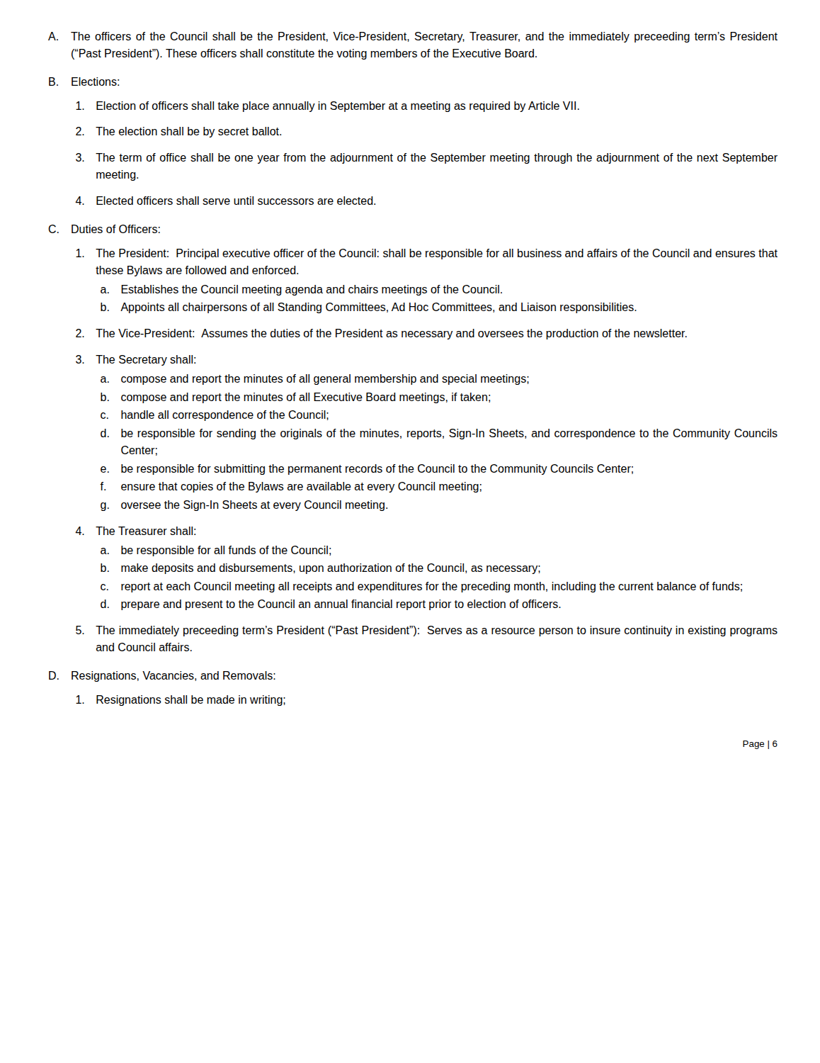A. The officers of the Council shall be the President, Vice-President, Secretary, Treasurer, and the immediately preceeding term’s President (“Past President”). These officers shall constitute the voting members of the Executive Board.
B. Elections:
1. Election of officers shall take place annually in September at a meeting as required by Article VII.
2. The election shall be by secret ballot.
3. The term of office shall be one year from the adjournment of the September meeting through the adjournment of the next September meeting.
4. Elected officers shall serve until successors are elected.
C. Duties of Officers:
1. The President: Principal executive officer of the Council: shall be responsible for all business and affairs of the Council and ensures that these Bylaws are followed and enforced.
a. Establishes the Council meeting agenda and chairs meetings of the Council.
b. Appoints all chairpersons of all Standing Committees, Ad Hoc Committees, and Liaison responsibilities.
2. The Vice-President: Assumes the duties of the President as necessary and oversees the production of the newsletter.
3. The Secretary shall:
a. compose and report the minutes of all general membership and special meetings;
b. compose and report the minutes of all Executive Board meetings, if taken;
c. handle all correspondence of the Council;
d. be responsible for sending the originals of the minutes, reports, Sign-In Sheets, and correspondence to the Community Councils Center;
e. be responsible for submitting the permanent records of the Council to the Community Councils Center;
f. ensure that copies of the Bylaws are available at every Council meeting;
g. oversee the Sign-In Sheets at every Council meeting.
4. The Treasurer shall:
a. be responsible for all funds of the Council;
b. make deposits and disbursements, upon authorization of the Council, as necessary;
c. report at each Council meeting all receipts and expenditures for the preceding month, including the current balance of funds;
d. prepare and present to the Council an annual financial report prior to election of officers.
5. The immediately preceeding term’s President (“Past President”): Serves as a resource person to insure continuity in existing programs and Council affairs.
D. Resignations, Vacancies, and Removals:
1. Resignations shall be made in writing;
Page | 6